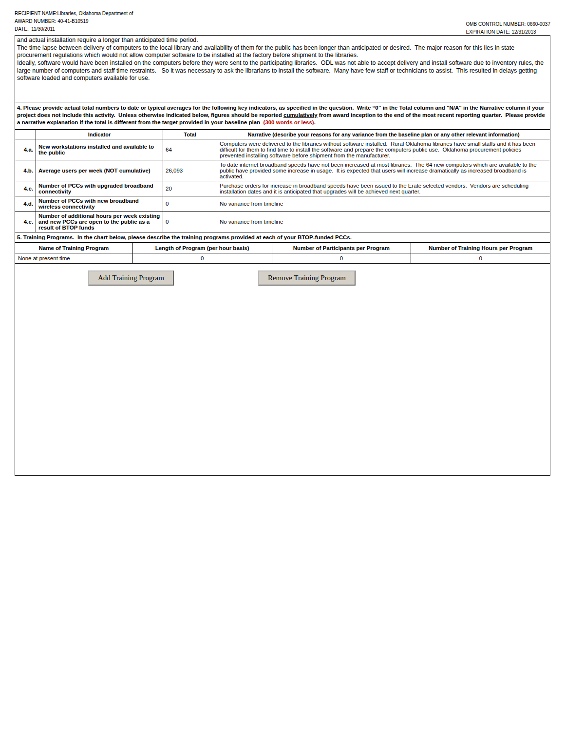RECIPIENT NAME:Libraries, Oklahoma Department of
AWARD NUMBER: 40-41-B10519
DATE: 11/30/2011
OMB CONTROL NUMBER: 0660-0037
EXPIRATION DATE: 12/31/2013
and actual installation require a longer than anticipated time period.
The time lapse between delivery of computers to the local library and availability of them for the public has been longer than anticipated or desired. The major reason for this lies in state procurement regulations which would not allow computer software to be installed at the factory before shipment to the libraries.
Ideally, software would have been installed on the computers before they were sent to the participating libraries. ODL was not able to accept delivery and install software due to inventory rules, the large number of computers and staff time restraints. So it was necessary to ask the librarians to install the software. Many have few staff or technicians to assist. This resulted in delays getting software loaded and computers available for use.
4. Please provide actual total numbers to date or typical averages for the following key indicators, as specified in the question. Write “0” in the Total column and "N/A" in the Narrative column if your project does not include this activity. Unless otherwise indicated below, figures should be reported cumulatively from award inception to the end of the most recent reporting quarter. Please provide a narrative explanation if the total is different from the target provided in your baseline plan (300 words or less).
| | Indicator | Total | Narrative (describe your reasons for any variance from the baseline plan or any other relevant information) |
| --- | --- | --- | --- |
| 4.a. | New workstations installed and available to the public | 64 | Computers were delivered to the libraries without software installed. Rural Oklahoma libraries have small staffs and it has been difficult for them to find time to install the software and prepare the computers public use. Oklahoma procurement policies prevented installing software before shipment from the manufacturer. |
| 4.b. | Average users per week (NOT cumulative) | 26,093 | To date internet broadband speeds have not been increased at most libraries. The 64 new computers which are available to the public have provided some increase in usage. It is expected that users will increase dramatically as increased broadband is activated. |
| 4.c. | Number of PCCs with upgraded broadband connectivity | 20 | Purchase orders for increase in broadband speeds have been issued to the Erate selected vendors. Vendors are scheduling installation dates and it is anticipated that upgrades will be achieved next quarter. |
| 4.d. | Number of PCCs with new broadband wireless connectivity | 0 | No variance from timeline |
| 4.e. | Number of additional hours per week existing and new PCCs are open to the public as a result of BTOP funds | 0 | No variance from timeline |
5. Training Programs. In the chart below, please describe the training programs provided at each of your BTOP-funded PCCs.
| Name of Training Program | Length of Program (per hour basis) | Number of Participants per Program | Number of Training Hours per Program |
| --- | --- | --- | --- |
| None at present time | 0 | 0 | 0 |
Add Training Program Remove Training Program